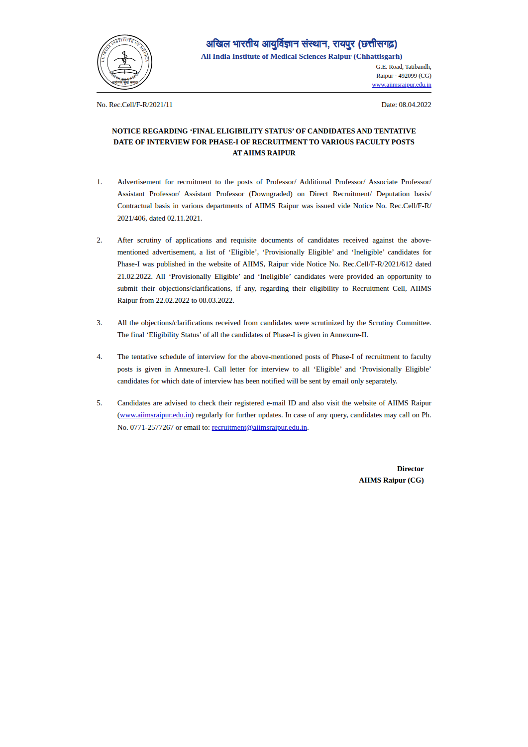ALL INDIA INSTITUTE OF MEDICAL SCIENCES RAIPUR आरोग्यम् सुख सम्पदा
अखिल भारतीय आयुर्विज्ञान संस्थान, रायपुर (छत्तीसगढ़)
All India Institute of Medical Sciences Raipur (Chhattisgarh)
G.E. Road, Tatibandh,
Raipur - 492099 (CG)
www.aiimsraipur.edu.in
No. Rec.Cell/F-R/2021/11 Date: 08.04.2022
Notice regarding ‘Final Eligibility Status’ of candidates and tentative date of interview for Phase-I of recruitment to various faculty posts at AIIMS Raipur
1.
Advertisement for recruitment to the posts of Professor/ Additional Professor/ Associate Professor/ Assistant Professor/ Assistant Professor (Downgraded) on Direct Recruitment/ Deputation basis/ Contractual basis in various departments of AIIMS Raipur was issued vide Notice No. Rec.Cell/F-R/ 2021/406, dated 02.11.2021.
2.
After scrutiny of applications and requisite documents of candidates received against the above-mentioned advertisement, a list of ‘Eligible’, ‘Provisionally Eligible’ and ‘Ineligible’ candidates for Phase-I was published in the website of AIIMS, Raipur vide Notice No. Rec.Cell/F-R/2021/612 dated 21.02.2022. All ‘Provisionally Eligible’ and ‘Ineligible’ candidates were provided an opportunity to submit their objections/clarifications, if any, regarding their eligibility to Recruitment Cell, AIIMS Raipur from 22.02.2022 to 08.03.2022.
3.
All the objections/clarifications received from candidates were scrutinized by the Scrutiny Committee. The final ‘Eligibility Status’ of all the candidates of Phase-I is given in Annexure-II.
4.
The tentative schedule of interview for the above-mentioned posts of Phase-I of recruitment to faculty posts is given in Annexure-I. Call letter for interview to all ‘Eligible’ and ‘Provisionally Eligible’ candidates for which date of interview has been notified will be sent by email only separately.
5.
Candidates are advised to check their registered e-mail ID and also visit the website of AIIMS Raipur (www.aiimsraipur.edu.in) regularly for further updates. In case of any query, candidates may call on Ph. No. 0771-2577267 or email to: recruitment@aiimsraipur.edu.in.
Director
AIIMS Raipur (CG)